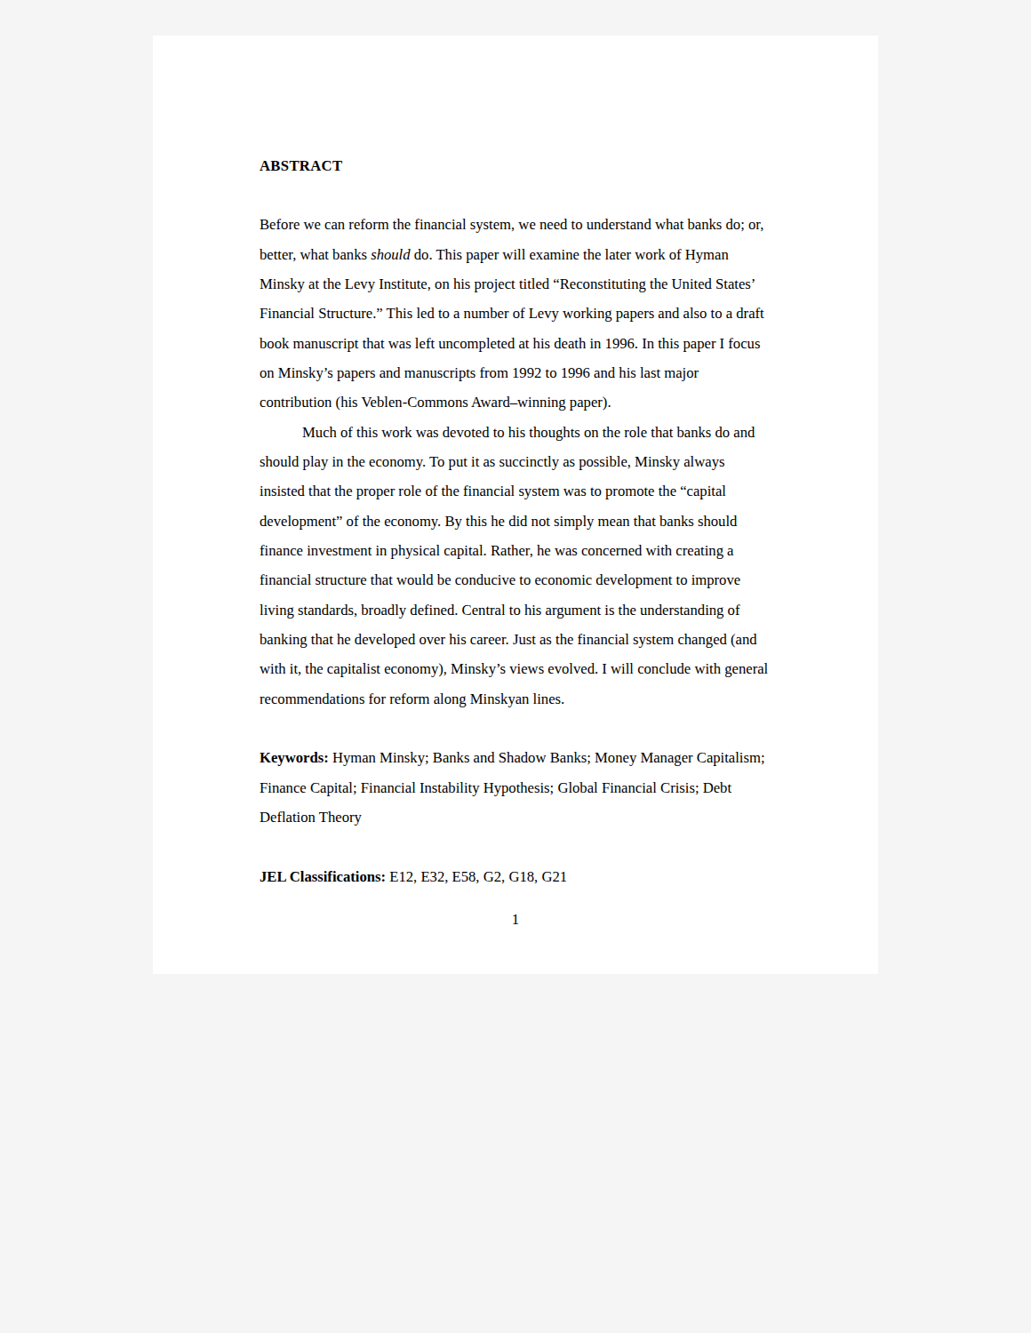ABSTRACT
Before we can reform the financial system, we need to understand what banks do; or, better, what banks should do. This paper will examine the later work of Hyman Minsky at the Levy Institute, on his project titled “Reconstituting the United States’ Financial Structure.” This led to a number of Levy working papers and also to a draft book manuscript that was left uncompleted at his death in 1996. In this paper I focus on Minsky’s papers and manuscripts from 1992 to 1996 and his last major contribution (his Veblen-Commons Award–winning paper).
Much of this work was devoted to his thoughts on the role that banks do and should play in the economy. To put it as succinctly as possible, Minsky always insisted that the proper role of the financial system was to promote the “capital development” of the economy. By this he did not simply mean that banks should finance investment in physical capital. Rather, he was concerned with creating a financial structure that would be conducive to economic development to improve living standards, broadly defined. Central to his argument is the understanding of banking that he developed over his career. Just as the financial system changed (and with it, the capitalist economy), Minsky’s views evolved. I will conclude with general recommendations for reform along Minskyan lines.
Keywords: Hyman Minsky; Banks and Shadow Banks; Money Manager Capitalism; Finance Capital; Financial Instability Hypothesis; Global Financial Crisis; Debt Deflation Theory
JEL Classifications: E12, E32, E58, G2, G18, G21
1